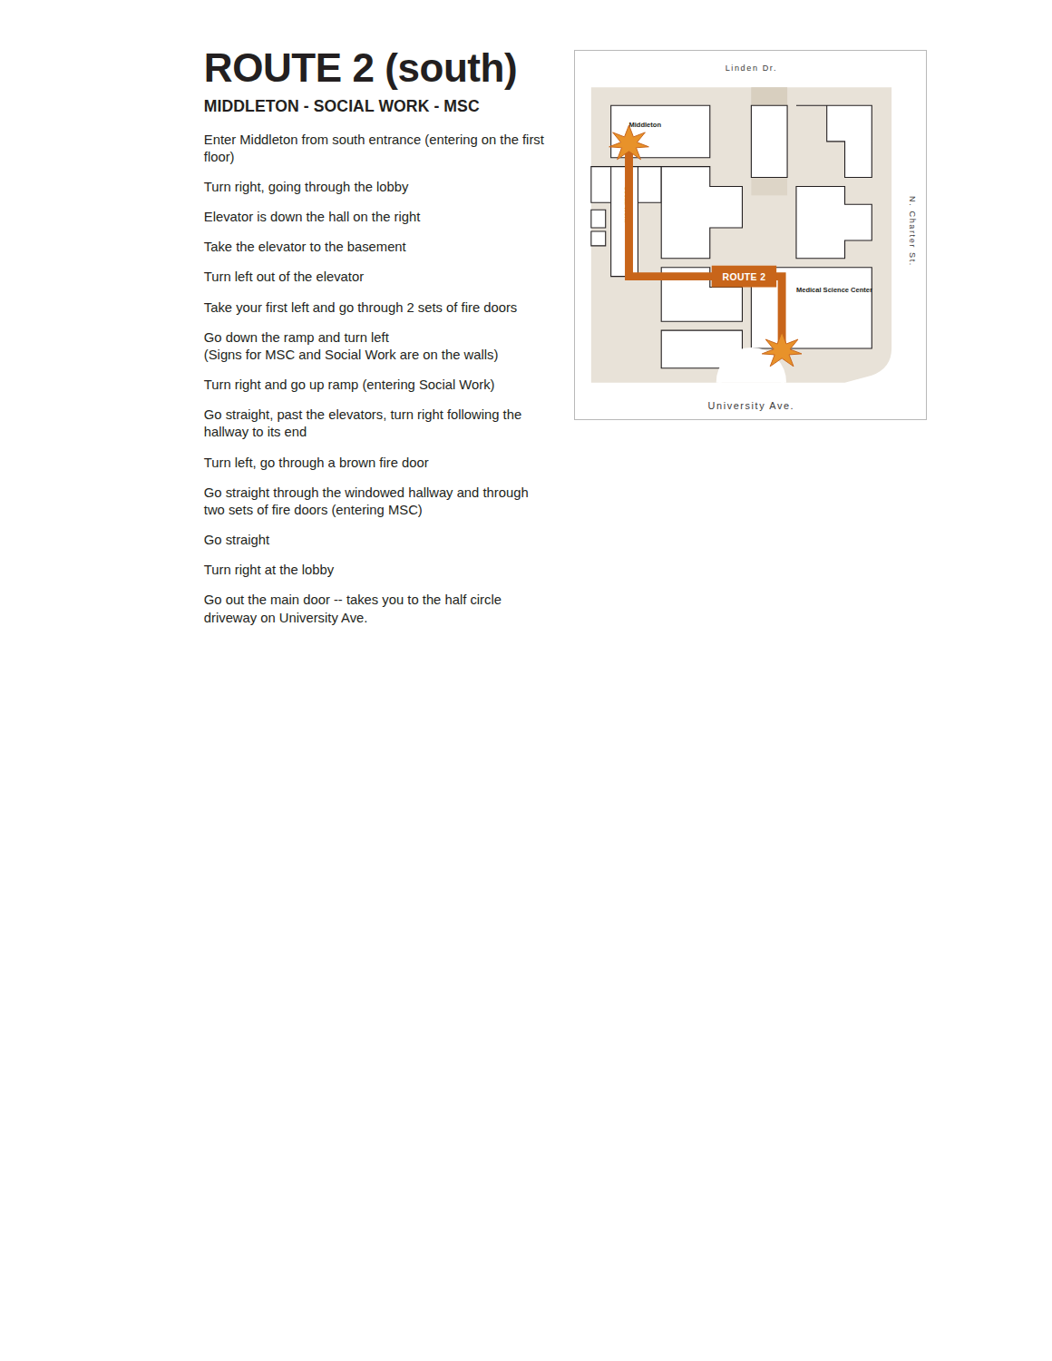ROUTE 2 (south)
MIDDLETON - SOCIAL WORK - MSC
Enter Middleton from south entrance (entering on the first floor)
Turn right, going through the lobby
Elevator is down the hall on the right
Take the elevator to the basement
Turn left out of the elevator
Take your first left and go through 2 sets of fire doors
Go down the ramp and turn left
(Signs for MSC and Social Work are on the walls)
Turn right and go up ramp (entering Social Work)
Go straight, past the elevators, turn right following the hallway to its end
Turn left, go through a brown fire door
Go straight through the windowed hallway and through two sets of fire doors (entering MSC)
Go straight
Turn right at the lobby
Go out the main door -- takes you to the half circle driveway on University Ave.
Linden Dr. University Ave. N. Charter St. Middleton Social Work Medical Science Center ROUTE 2